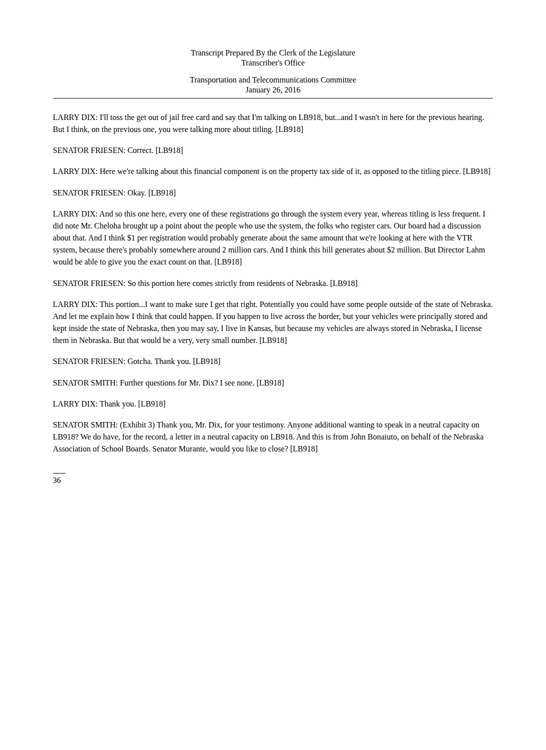Transcript Prepared By the Clerk of the Legislature
Transcriber's Office
Transportation and Telecommunications Committee
January 26, 2016
LARRY DIX: I'll toss the get out of jail free card and say that I'm talking on LB918, but...and I wasn't in here for the previous hearing. But I think, on the previous one, you were talking more about titling. [LB918]
SENATOR FRIESEN: Correct. [LB918]
LARRY DIX: Here we're talking about this financial component is on the property tax side of it, as opposed to the titling piece. [LB918]
SENATOR FRIESEN: Okay. [LB918]
LARRY DIX: And so this one here, every one of these registrations go through the system every year, whereas titling is less frequent. I did note Mr. Cheloha brought up a point about the people who use the system, the folks who register cars. Our board had a discussion about that. And I think $1 per registration would probably generate about the same amount that we're looking at here with the VTR system, because there's probably somewhere around 2 million cars. And I think this bill generates about $2 million. But Director Lahm would be able to give you the exact count on that. [LB918]
SENATOR FRIESEN: So this portion here comes strictly from residents of Nebraska. [LB918]
LARRY DIX: This portion...I want to make sure I get that right. Potentially you could have some people outside of the state of Nebraska. And let me explain how I think that could happen. If you happen to live across the border, but your vehicles were principally stored and kept inside the state of Nebraska, then you may say, I live in Kansas, but because my vehicles are always stored in Nebraska, I license them in Nebraska. But that would be a very, very small number. [LB918]
SENATOR FRIESEN: Gotcha. Thank you. [LB918]
SENATOR SMITH: Further questions for Mr. Dix? I see none. [LB918]
LARRY DIX: Thank you. [LB918]
SENATOR SMITH: (Exhibit 3) Thank you, Mr. Dix, for your testimony. Anyone additional wanting to speak in a neutral capacity on LB918? We do have, for the record, a letter in a neutral capacity on LB918. And this is from John Bonaiuto, on behalf of the Nebraska Association of School Boards. Senator Murante, would you like to close? [LB918]
36